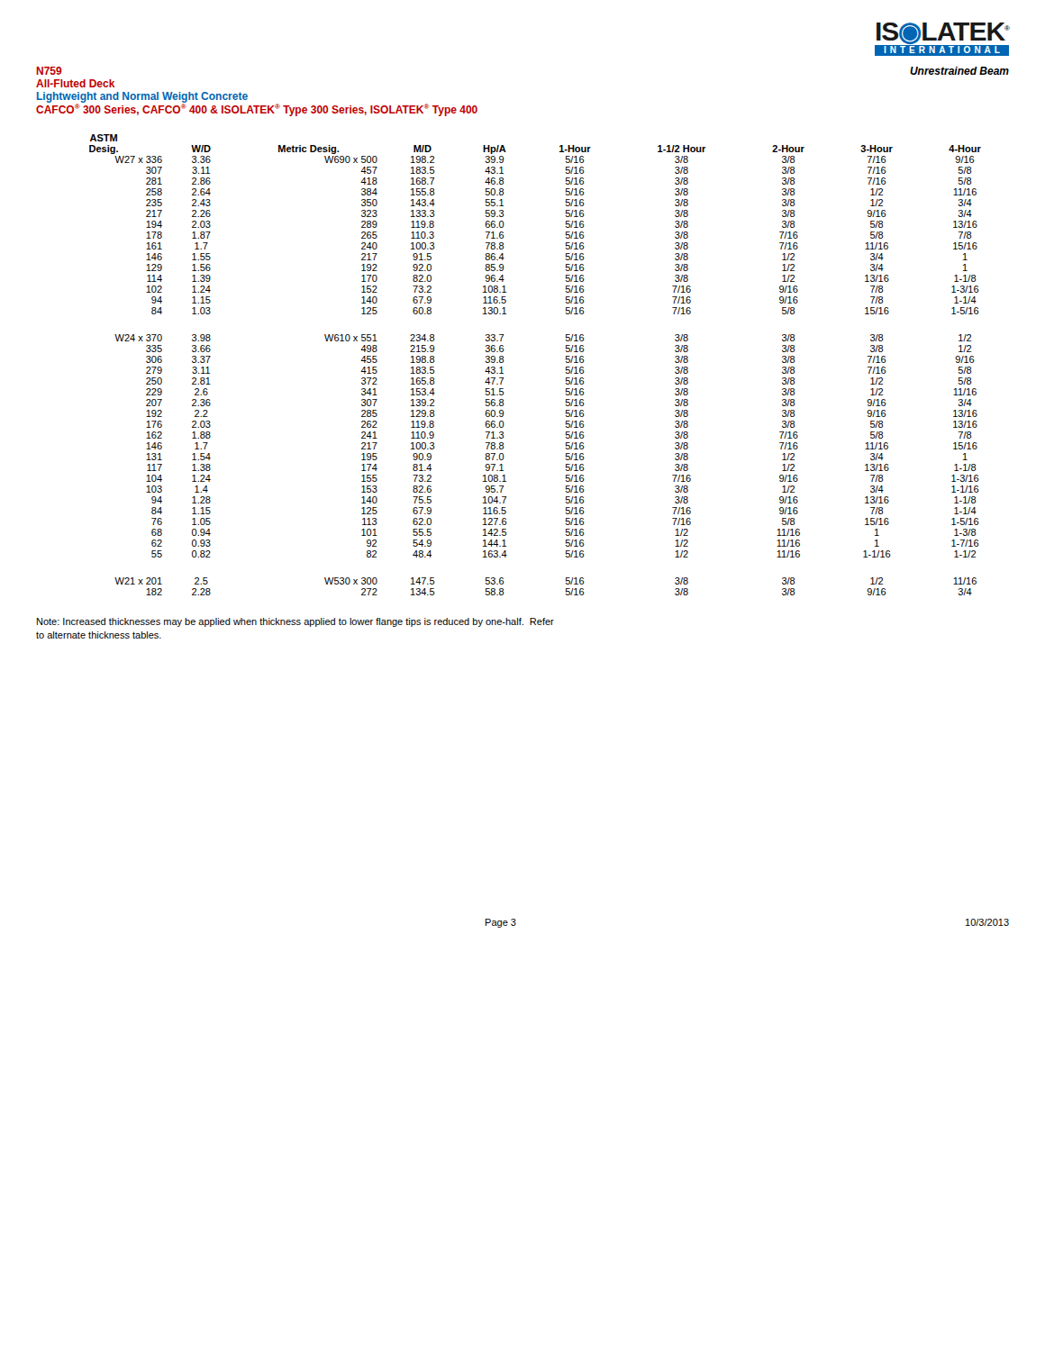IS◉LATEK®
INTERNATIONAL
N759
Unrestrained Beam
All-Fluted Deck
Lightweight and Normal Weight Concrete
CAFCO® 300 Series, CAFCO® 400 & ISOLATEK® Type 300 Series, ISOLATEK® Type 400
| ASTM | | | | | | | | | |
| --- | --- | --- | --- | --- | --- | --- | --- | --- | --- |
| Desig. | W/D | Metric Desig. | M/D | Hp/A | 1-Hour | 1-1/2 Hour | 2-Hour | 3-Hour | 4-Hour |
| W27 x 336 | 3.36 | W690 x 500 | 198.2 | 39.9 | 5/16 | 3/8 | 3/8 | 7/16 | 9/16 |
| 307 | 3.11 | 457 | 183.5 | 43.1 | 5/16 | 3/8 | 3/8 | 7/16 | 5/8 |
| 281 | 2.86 | 418 | 168.7 | 46.8 | 5/16 | 3/8 | 3/8 | 7/16 | 5/8 |
| 258 | 2.64 | 384 | 155.8 | 50.8 | 5/16 | 3/8 | 3/8 | 1/2 | 11/16 |
| 235 | 2.43 | 350 | 143.4 | 55.1 | 5/16 | 3/8 | 3/8 | 1/2 | 3/4 |
| 217 | 2.26 | 323 | 133.3 | 59.3 | 5/16 | 3/8 | 3/8 | 9/16 | 3/4 |
| 194 | 2.03 | 289 | 119.8 | 66.0 | 5/16 | 3/8 | 3/8 | 5/8 | 13/16 |
| 178 | 1.87 | 265 | 110.3 | 71.6 | 5/16 | 3/8 | 7/16 | 5/8 | 7/8 |
| 161 | 1.7 | 240 | 100.3 | 78.8 | 5/16 | 3/8 | 7/16 | 11/16 | 15/16 |
| 146 | 1.55 | 217 | 91.5 | 86.4 | 5/16 | 3/8 | 1/2 | 3/4 | 1 |
| 129 | 1.56 | 192 | 92.0 | 85.9 | 5/16 | 3/8 | 1/2 | 3/4 | 1 |
| 114 | 1.39 | 170 | 82.0 | 96.4 | 5/16 | 3/8 | 1/2 | 13/16 | 1-1/8 |
| 102 | 1.24 | 152 | 73.2 | 108.1 | 5/16 | 7/16 | 9/16 | 7/8 | 1-3/16 |
| 94 | 1.15 | 140 | 67.9 | 116.5 | 5/16 | 7/16 | 9/16 | 7/8 | 1-1/4 |
| 84 | 1.03 | 125 | 60.8 | 130.1 | 5/16 | 7/16 | 5/8 | 15/16 | 1-5/16 |
| W24 x 370 | 3.98 | W610 x 551 | 234.8 | 33.7 | 5/16 | 3/8 | 3/8 | 3/8 | 1/2 |
| 335 | 3.66 | 498 | 215.9 | 36.6 | 5/16 | 3/8 | 3/8 | 3/8 | 1/2 |
| 306 | 3.37 | 455 | 198.8 | 39.8 | 5/16 | 3/8 | 3/8 | 7/16 | 9/16 |
| 279 | 3.11 | 415 | 183.5 | 43.1 | 5/16 | 3/8 | 3/8 | 7/16 | 5/8 |
| 250 | 2.81 | 372 | 165.8 | 47.7 | 5/16 | 3/8 | 3/8 | 1/2 | 5/8 |
| 229 | 2.6 | 341 | 153.4 | 51.5 | 5/16 | 3/8 | 3/8 | 1/2 | 11/16 |
| 207 | 2.36 | 307 | 139.2 | 56.8 | 5/16 | 3/8 | 3/8 | 9/16 | 3/4 |
| 192 | 2.2 | 285 | 129.8 | 60.9 | 5/16 | 3/8 | 3/8 | 9/16 | 13/16 |
| 176 | 2.03 | 262 | 119.8 | 66.0 | 5/16 | 3/8 | 3/8 | 5/8 | 13/16 |
| 162 | 1.88 | 241 | 110.9 | 71.3 | 5/16 | 3/8 | 7/16 | 5/8 | 7/8 |
| 146 | 1.7 | 217 | 100.3 | 78.8 | 5/16 | 3/8 | 7/16 | 11/16 | 15/16 |
| 131 | 1.54 | 195 | 90.9 | 87.0 | 5/16 | 3/8 | 1/2 | 3/4 | 1 |
| 117 | 1.38 | 174 | 81.4 | 97.1 | 5/16 | 3/8 | 1/2 | 13/16 | 1-1/8 |
| 104 | 1.24 | 155 | 73.2 | 108.1 | 5/16 | 7/16 | 9/16 | 7/8 | 1-3/16 |
| 103 | 1.4 | 153 | 82.6 | 95.7 | 5/16 | 3/8 | 1/2 | 3/4 | 1-1/16 |
| 94 | 1.28 | 140 | 75.5 | 104.7 | 5/16 | 3/8 | 9/16 | 13/16 | 1-1/8 |
| 84 | 1.15 | 125 | 67.9 | 116.5 | 5/16 | 7/16 | 9/16 | 7/8 | 1-1/4 |
| 76 | 1.05 | 113 | 62.0 | 127.6 | 5/16 | 7/16 | 5/8 | 15/16 | 1-5/16 |
| 68 | 0.94 | 101 | 55.5 | 142.5 | 5/16 | 1/2 | 11/16 | 1 | 1-3/8 |
| 62 | 0.93 | 92 | 54.9 | 144.1 | 5/16 | 1/2 | 11/16 | 1 | 1-7/16 |
| 55 | 0.82 | 82 | 48.4 | 163.4 | 5/16 | 1/2 | 11/16 | 1-1/16 | 1-1/2 |
| W21 x 201 | 2.5 | W530 x 300 | 147.5 | 53.6 | 5/16 | 3/8 | 3/8 | 1/2 | 11/16 |
| 182 | 2.28 | 272 | 134.5 | 58.8 | 5/16 | 3/8 | 3/8 | 9/16 | 3/4 |
Note: Increased thicknesses may be applied when thickness applied to lower flange tips is reduced by one-half. Refer
to alternate thickness tables.
Page 3
10/3/2013